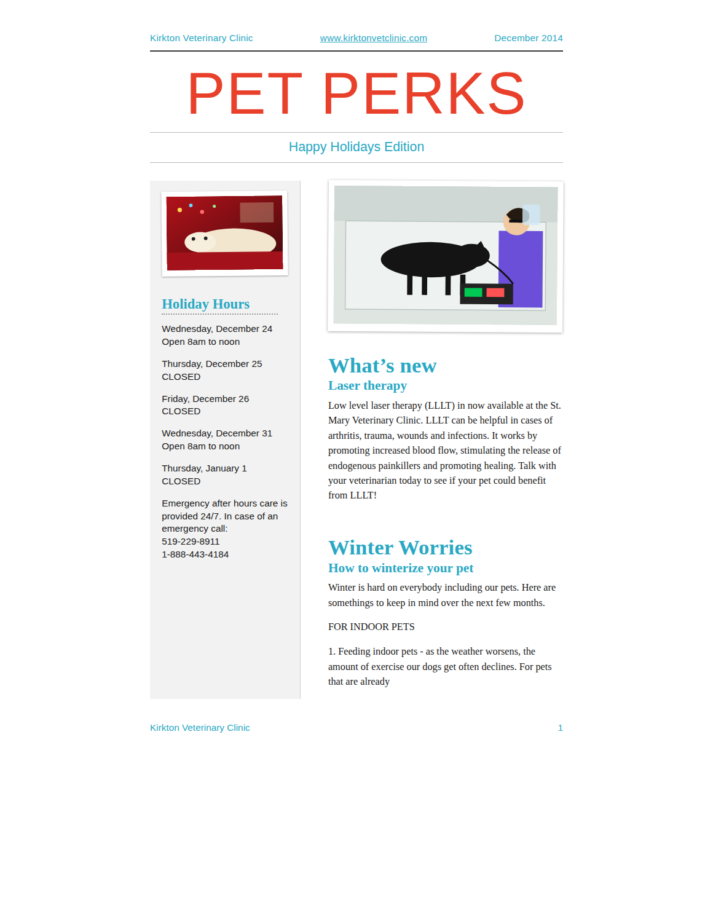Kirkton Veterinary Clinic www.kirktonvetclinic.com December 2014
PET PERKS
Happy Holidays Edition
Holiday Hours
Wednesday, December 24
Open 8am to noon
Thursday, December 25
CLOSED
Friday, December 26
CLOSED
Wednesday, December 31
Open 8am to noon
Thursday, January 1
CLOSED
Emergency after hours care is provided 24/7. In case of an emergency call:
519-229-8911
1-888-443-4184
What’s new
Laser therapy
Low level laser therapy (LLLT) in now available at the St. Mary Veterinary Clinic. LLLT can be helpful in cases of arthritis, trauma, wounds and infections. It works by promoting increased blood flow, stimulating the release of endogenous painkillers and promoting healing. Talk with your veterinarian today to see if your pet could benefit from LLLT!
Winter Worries
How to winterize your pet
Winter is hard on everybody including our pets. Here are somethings to keep in mind over the next few months.
FOR INDOOR PETS
1. Feeding indoor pets - as the weather worsens, the amount of exercise our dogs get often declines. For pets that are already
Kirkton Veterinary Clinic 1